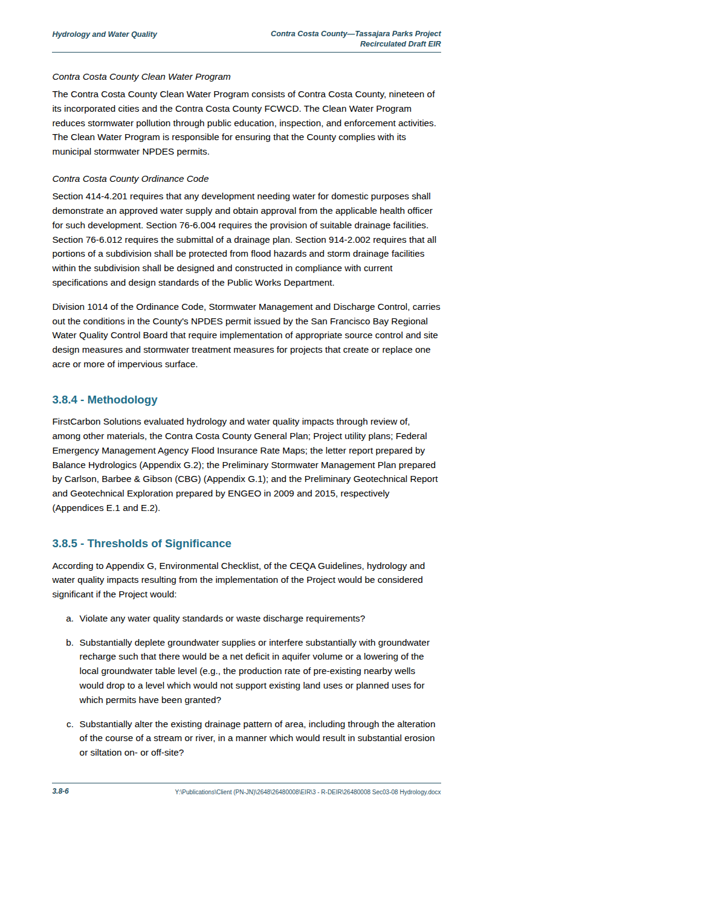Hydrology and Water Quality
Contra Costa County—Tassajara Parks Project
Recirculated Draft EIR
Contra Costa County Clean Water Program
The Contra Costa County Clean Water Program consists of Contra Costa County, nineteen of its incorporated cities and the Contra Costa County FCWCD. The Clean Water Program reduces stormwater pollution through public education, inspection, and enforcement activities. The Clean Water Program is responsible for ensuring that the County complies with its municipal stormwater NPDES permits.
Contra Costa County Ordinance Code
Section 414-4.201 requires that any development needing water for domestic purposes shall demonstrate an approved water supply and obtain approval from the applicable health officer for such development. Section 76-6.004 requires the provision of suitable drainage facilities. Section 76-6.012 requires the submittal of a drainage plan. Section 914-2.002 requires that all portions of a subdivision shall be protected from flood hazards and storm drainage facilities within the subdivision shall be designed and constructed in compliance with current specifications and design standards of the Public Works Department.
Division 1014 of the Ordinance Code, Stormwater Management and Discharge Control, carries out the conditions in the County's NPDES permit issued by the San Francisco Bay Regional Water Quality Control Board that require implementation of appropriate source control and site design measures and stormwater treatment measures for projects that create or replace one acre or more of impervious surface.
3.8.4 - Methodology
FirstCarbon Solutions evaluated hydrology and water quality impacts through review of, among other materials, the Contra Costa County General Plan; Project utility plans; Federal Emergency Management Agency Flood Insurance Rate Maps; the letter report prepared by Balance Hydrologics (Appendix G.2); the Preliminary Stormwater Management Plan prepared by Carlson, Barbee & Gibson (CBG) (Appendix G.1); and the Preliminary Geotechnical Report and Geotechnical Exploration prepared by ENGEO in 2009 and 2015, respectively (Appendices E.1 and E.2).
3.8.5 - Thresholds of Significance
According to Appendix G, Environmental Checklist, of the CEQA Guidelines, hydrology and water quality impacts resulting from the implementation of the Project would be considered significant if the Project would:
Violate any water quality standards or waste discharge requirements?
Substantially deplete groundwater supplies or interfere substantially with groundwater recharge such that there would be a net deficit in aquifer volume or a lowering of the local groundwater table level (e.g., the production rate of pre-existing nearby wells would drop to a level which would not support existing land uses or planned uses for which permits have been granted?
Substantially alter the existing drainage pattern of area, including through the alteration of the course of a stream or river, in a manner which would result in substantial erosion or siltation on- or off-site?
3.8-6
Y:\Publications\Client (PN-JN)\2648\26480008\EIR\3 - R-DEIR\26480008 Sec03-08 Hydrology.docx